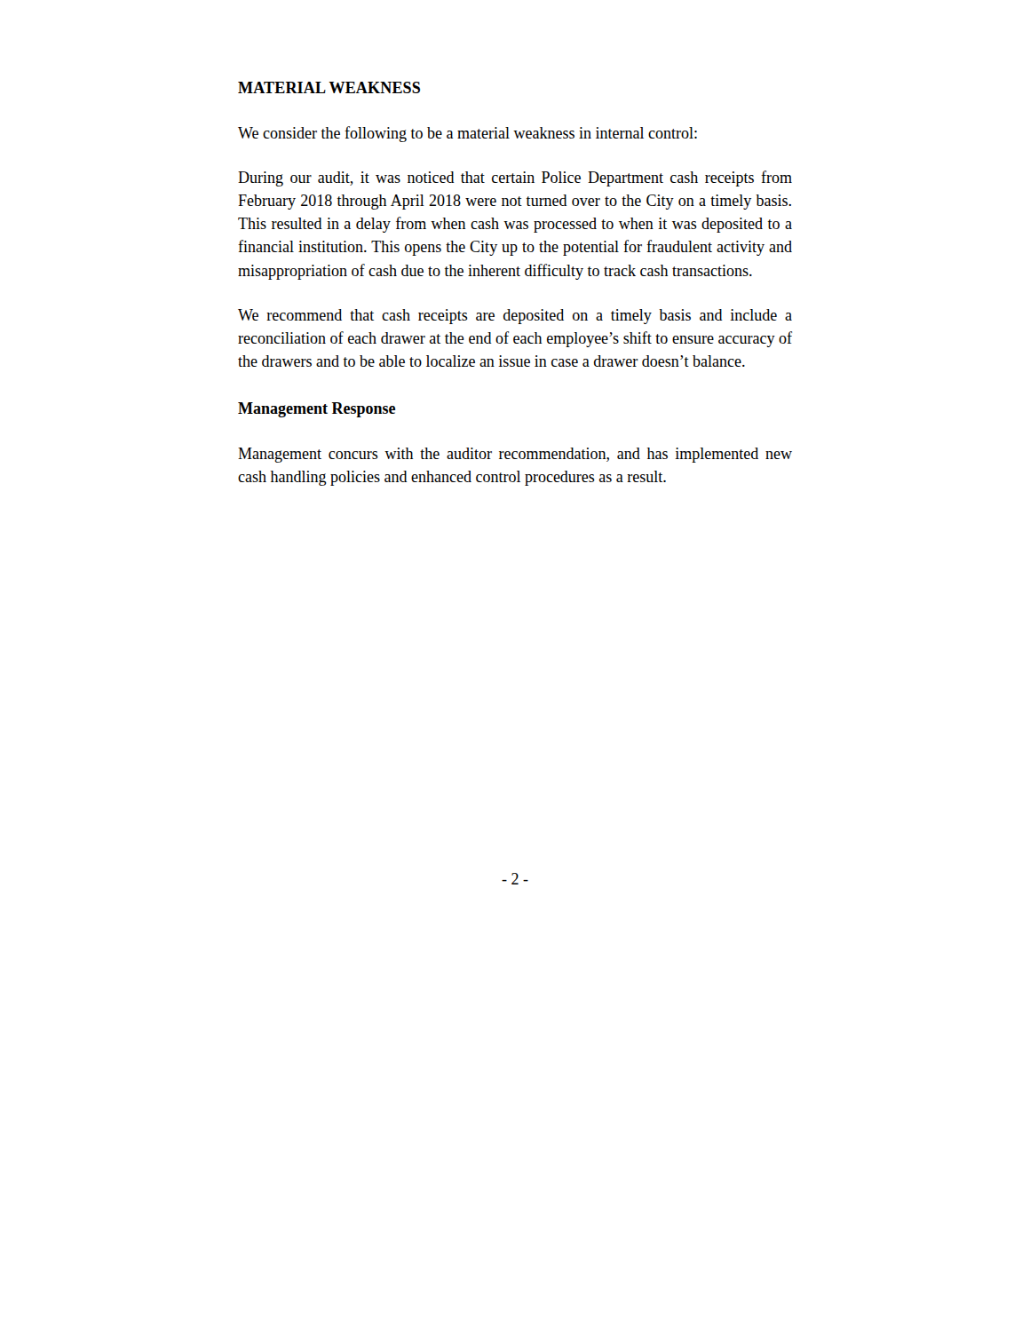MATERIAL WEAKNESS
We consider the following to be a material weakness in internal control:
During our audit, it was noticed that certain Police Department cash receipts from February 2018 through April 2018 were not turned over to the City on a timely basis. This resulted in a delay from when cash was processed to when it was deposited to a financial institution. This opens the City up to the potential for fraudulent activity and misappropriation of cash due to the inherent difficulty to track cash transactions.
We recommend that cash receipts are deposited on a timely basis and include a reconciliation of each drawer at the end of each employee’s shift to ensure accuracy of the drawers and to be able to localize an issue in case a drawer doesn’t balance.
Management Response
Management concurs with the auditor recommendation, and has implemented new cash handling policies and enhanced control procedures as a result.
- 2 -